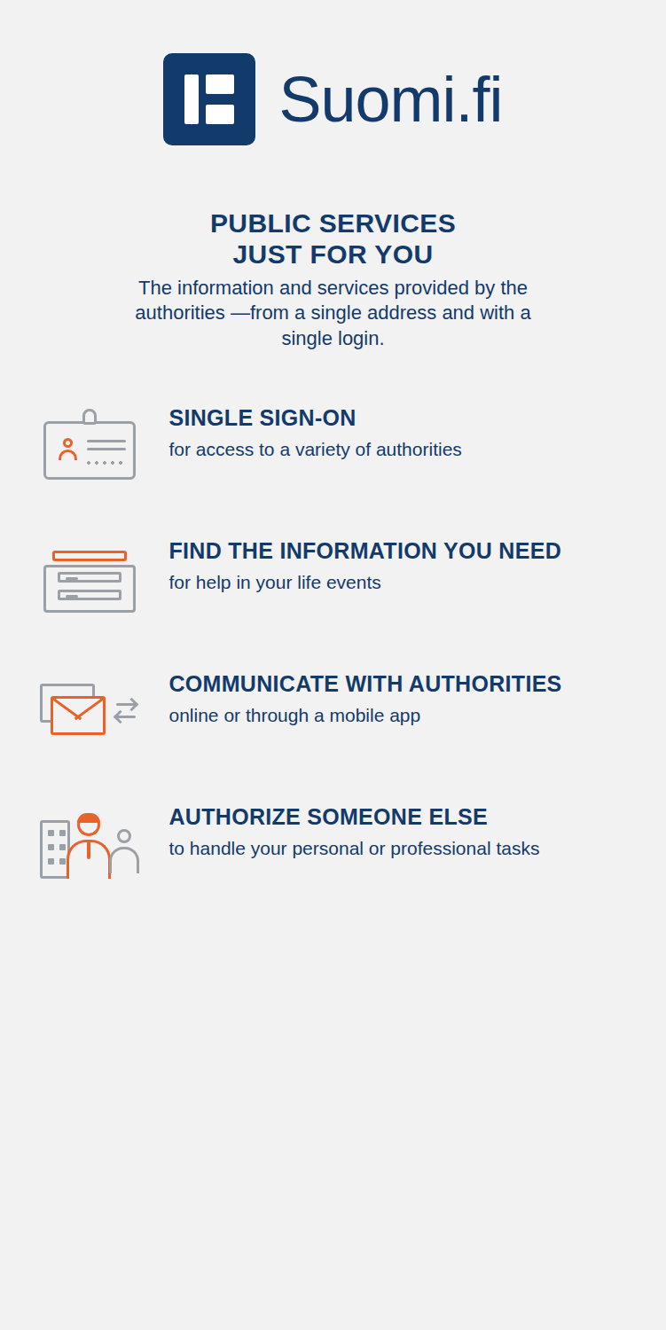Suomi.fi
Public services
just for you
The information and services provided by the authorities —from a single address and with a single login.
Single sign-on
for access to a variety of authorities
Find the information you need
for help in your life events
Communicate with authorities
online or through a mobile app
Authorize someone else
to handle your personal or professional tasks